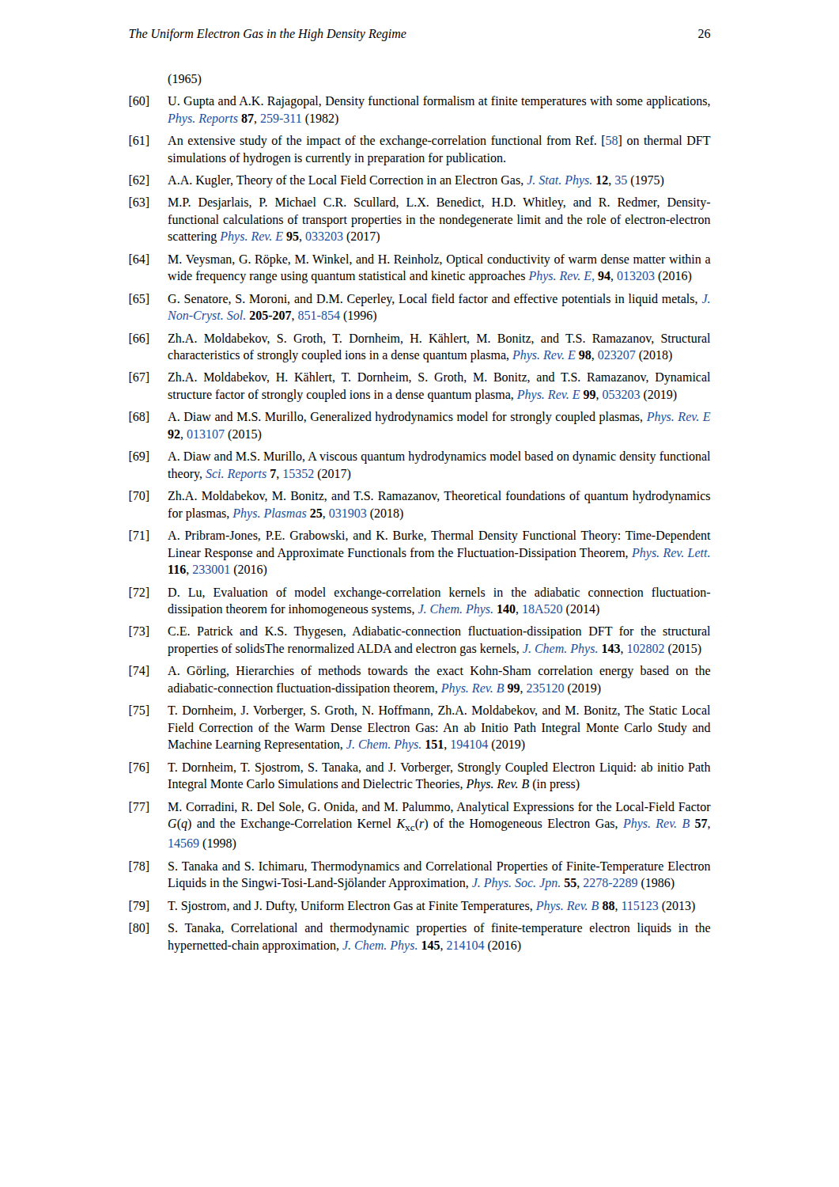The Uniform Electron Gas in the High Density Regime 26
(1965)
[60] U. Gupta and A.K. Rajagopal, Density functional formalism at finite temperatures with some applications, Phys. Reports 87, 259-311 (1982)
[61] An extensive study of the impact of the exchange-correlation functional from Ref. [58] on thermal DFT simulations of hydrogen is currently in preparation for publication.
[62] A.A. Kugler, Theory of the Local Field Correction in an Electron Gas, J. Stat. Phys. 12, 35 (1975)
[63] M.P. Desjarlais, P. Michael C.R. Scullard, L.X. Benedict, H.D. Whitley, and R. Redmer, Density-functional calculations of transport properties in the nondegenerate limit and the role of electron-electron scattering Phys. Rev. E 95, 033203 (2017)
[64] M. Veysman, G. Röpke, M. Winkel, and H. Reinholz, Optical conductivity of warm dense matter within a wide frequency range using quantum statistical and kinetic approaches Phys. Rev. E, 94, 013203 (2016)
[65] G. Senatore, S. Moroni, and D.M. Ceperley, Local field factor and effective potentials in liquid metals, J. Non-Cryst. Sol. 205-207, 851-854 (1996)
[66] Zh.A. Moldabekov, S. Groth, T. Dornheim, H. Kählert, M. Bonitz, and T.S. Ramazanov, Structural characteristics of strongly coupled ions in a dense quantum plasma, Phys. Rev. E 98, 023207 (2018)
[67] Zh.A. Moldabekov, H. Kählert, T. Dornheim, S. Groth, M. Bonitz, and T.S. Ramazanov, Dynamical structure factor of strongly coupled ions in a dense quantum plasma, Phys. Rev. E 99, 053203 (2019)
[68] A. Diaw and M.S. Murillo, Generalized hydrodynamics model for strongly coupled plasmas, Phys. Rev. E 92, 013107 (2015)
[69] A. Diaw and M.S. Murillo, A viscous quantum hydrodynamics model based on dynamic density functional theory, Sci. Reports 7, 15352 (2017)
[70] Zh.A. Moldabekov, M. Bonitz, and T.S. Ramazanov, Theoretical foundations of quantum hydrodynamics for plasmas, Phys. Plasmas 25, 031903 (2018)
[71] A. Pribram-Jones, P.E. Grabowski, and K. Burke, Thermal Density Functional Theory: Time-Dependent Linear Response and Approximate Functionals from the Fluctuation-Dissipation Theorem, Phys. Rev. Lett. 116, 233001 (2016)
[72] D. Lu, Evaluation of model exchange-correlation kernels in the adiabatic connection fluctuation-dissipation theorem for inhomogeneous systems, J. Chem. Phys. 140, 18A520 (2014)
[73] C.E. Patrick and K.S. Thygesen, Adiabatic-connection fluctuation-dissipation DFT for the structural properties of solidsThe renormalized ALDA and electron gas kernels, J. Chem. Phys. 143, 102802 (2015)
[74] A. Görling, Hierarchies of methods towards the exact Kohn-Sham correlation energy based on the adiabatic-connection fluctuation-dissipation theorem, Phys. Rev. B 99, 235120 (2019)
[75] T. Dornheim, J. Vorberger, S. Groth, N. Hoffmann, Zh.A. Moldabekov, and M. Bonitz, The Static Local Field Correction of the Warm Dense Electron Gas: An ab Initio Path Integral Monte Carlo Study and Machine Learning Representation, J. Chem. Phys. 151, 194104 (2019)
[76] T. Dornheim, T. Sjostrom, S. Tanaka, and J. Vorberger, Strongly Coupled Electron Liquid: ab initio Path Integral Monte Carlo Simulations and Dielectric Theories, Phys. Rev. B (in press)
[77] M. Corradini, R. Del Sole, G. Onida, and M. Palummo, Analytical Expressions for the Local-Field Factor G(q) and the Exchange-Correlation Kernel Kxc(r) of the Homogeneous Electron Gas, Phys. Rev. B 57, 14569 (1998)
[78] S. Tanaka and S. Ichimaru, Thermodynamics and Correlational Properties of Finite-Temperature Electron Liquids in the Singwi-Tosi-Land-Sjölander Approximation, J. Phys. Soc. Jpn. 55, 2278-2289 (1986)
[79] T. Sjostrom, and J. Dufty, Uniform Electron Gas at Finite Temperatures, Phys. Rev. B 88, 115123 (2013)
[80] S. Tanaka, Correlational and thermodynamic properties of finite-temperature electron liquids in the hypernetted-chain approximation, J. Chem. Phys. 145, 214104 (2016)